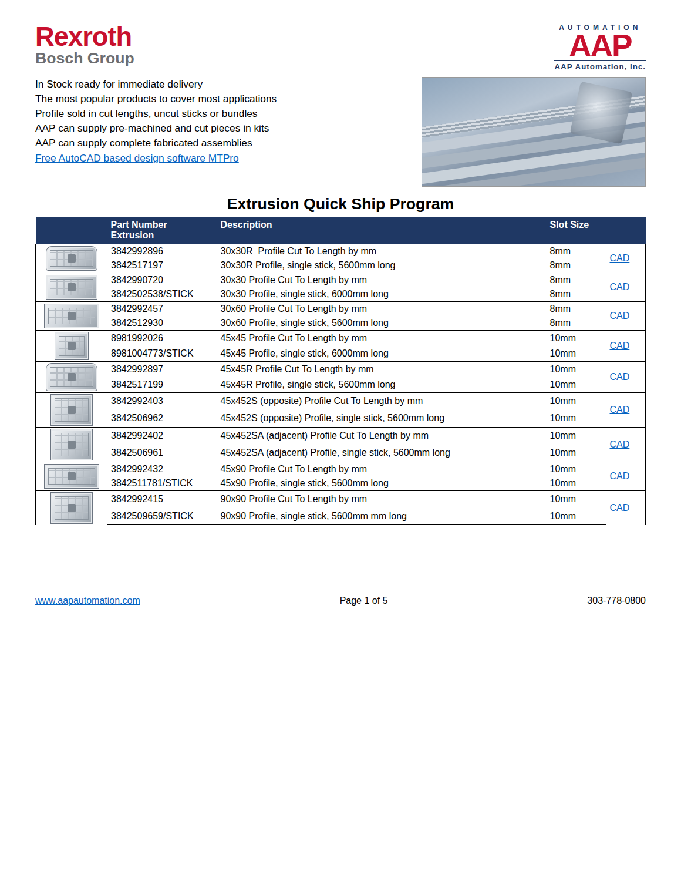Rexroth
Bosch Group
AUTOMATION
AAP
AAP Automation, Inc.
In Stock ready for immediate delivery
The most popular products to cover most applications
Profile sold in cut lengths, uncut sticks or bundles
AAP can supply pre-machined and cut pieces in kits
AAP can supply complete fabricated assemblies
Free AutoCAD based design software MTPro
Extrusion Quick Ship Program
| | Part Number Extrusion | Description | Slot Size | |
| --- | --- | --- | --- | --- |
| | 3842992896 | 30x30R Profile Cut To Length by mm | 8mm | CAD |
| 3842517197 | 30x30R Profile, single stick, 5600mm long | 8mm |
| | 3842990720 | 30x30 Profile Cut To Length by mm | 8mm | CAD |
| 3842502538/STICK | 30x30 Profile, single stick, 6000mm long | 8mm |
| | 3842992457 | 30x60 Profile Cut To Length by mm | 8mm | CAD |
| 3842512930 | 30x60 Profile, single stick, 5600mm long | 8mm |
| | 8981992026 | 45x45 Profile Cut To Length by mm | 10mm | CAD |
| 8981004773/STICK | 45x45 Profile, single stick, 6000mm long | 10mm |
| | 3842992897 | 45x45R Profile Cut To Length by mm | 10mm | CAD |
| 3842517199 | 45x45R Profile, single stick, 5600mm long | 10mm |
| | 3842992403 | 45x452S (opposite) Profile Cut To Length by mm | 10mm | CAD |
| 3842506962 | 45x452S (opposite) Profile, single stick, 5600mm long | 10mm |
| | 3842992402 | 45x452SA (adjacent) Profile Cut To Length by mm | 10mm | CAD |
| 3842506961 | 45x452SA (adjacent) Profile, single stick, 5600mm long | 10mm |
| | 3842992432 | 45x90 Profile Cut To Length by mm | 10mm | CAD |
| 3842511781/STICK | 45x90 Profile, single stick, 5600mm long | 10mm |
| | 3842992415 | 90x90 Profile Cut To Length by mm | 10mm | CAD |
| 3842509659/STICK | 90x90 Profile, single stick, 5600mm mm long | 10mm |
www.aapautomation.com
Page 1 of 5
303-778-0800